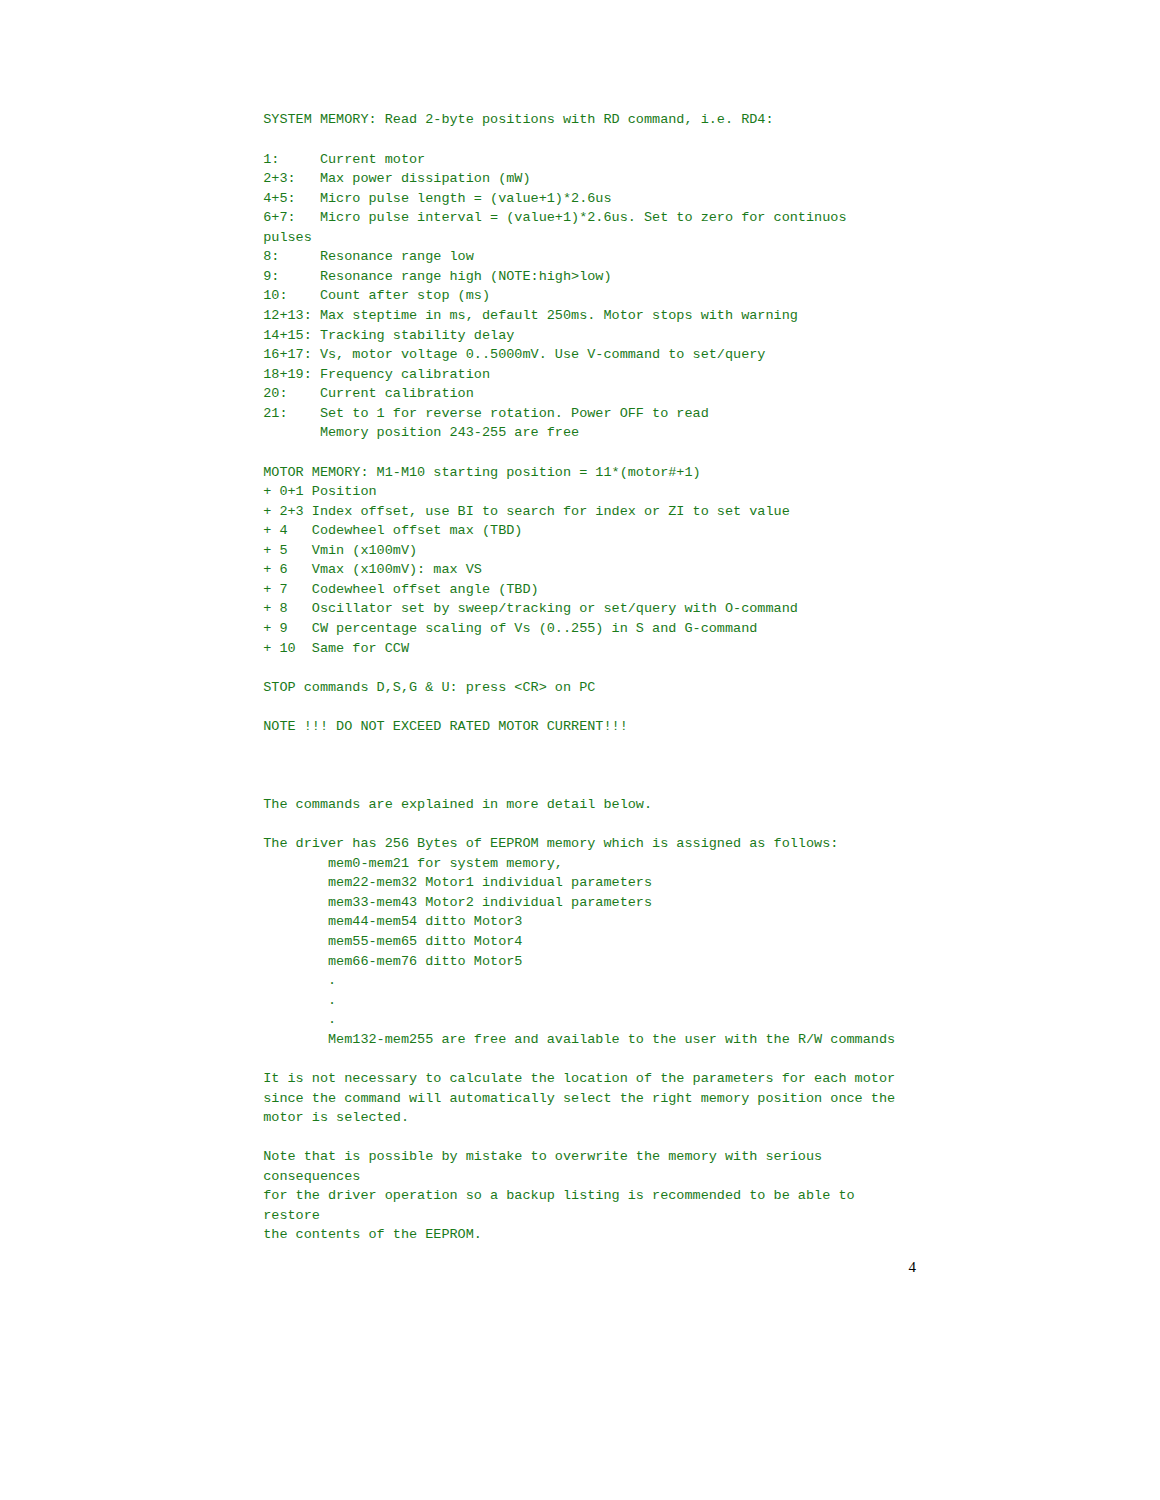SYSTEM MEMORY: Read 2-byte positions with RD command, i.e. RD4:

1:     Current motor
2+3:   Max power dissipation (mW)
4+5:   Micro pulse length = (value+1)*2.6us
6+7:   Micro pulse interval = (value+1)*2.6us. Set to zero for continuos pulses
8:     Resonance range low
9:     Resonance range high (NOTE:high>low)
10:    Count after stop (ms)
12+13: Max steptime in ms, default 250ms. Motor stops with warning
14+15: Tracking stability delay
16+17: Vs, motor voltage 0..5000mV. Use V-command to set/query
18+19: Frequency calibration
20:    Current calibration
21:    Set to 1 for reverse rotation. Power OFF to read
       Memory position 243-255 are free
MOTOR MEMORY: M1-M10 starting position = 11*(motor#+1)
+ 0+1 Position
+ 2+3 Index offset, use BI to search for index or ZI to set value
+ 4   Codewheel offset max (TBD)
+ 5   Vmin (x100mV)
+ 6   Vmax (x100mV): max VS
+ 7   Codewheel offset angle (TBD)
+ 8   Oscillator set by sweep/tracking or set/query with O-command
+ 9   CW percentage scaling of Vs (0..255) in S and G-command
+ 10  Same for CCW
STOP commands D,S,G & U: press <CR> on PC
NOTE !!! DO NOT EXCEED RATED MOTOR CURRENT!!!
 
The commands are explained in more detail below.
The driver has 256 Bytes of EEPROM memory which is assigned as follows:
        mem0-mem21 for system memory,
        mem22-mem32 Motor1 individual parameters
        mem33-mem43 Motor2 individual parameters
        mem44-mem54 ditto Motor3
        mem55-mem65 ditto Motor4
        mem66-mem76 ditto Motor5
        .
        .
        .
        Mem132-mem255 are free and available to the user with the R/W commands
It is not necessary to calculate the location of the parameters for each motor
since the command will automatically select the right memory position once the
motor is selected.
Note that is possible by mistake to overwrite the memory with serious consequences
for the driver operation so a backup listing is recommended to be able to restore
the contents of the EEPROM.
4